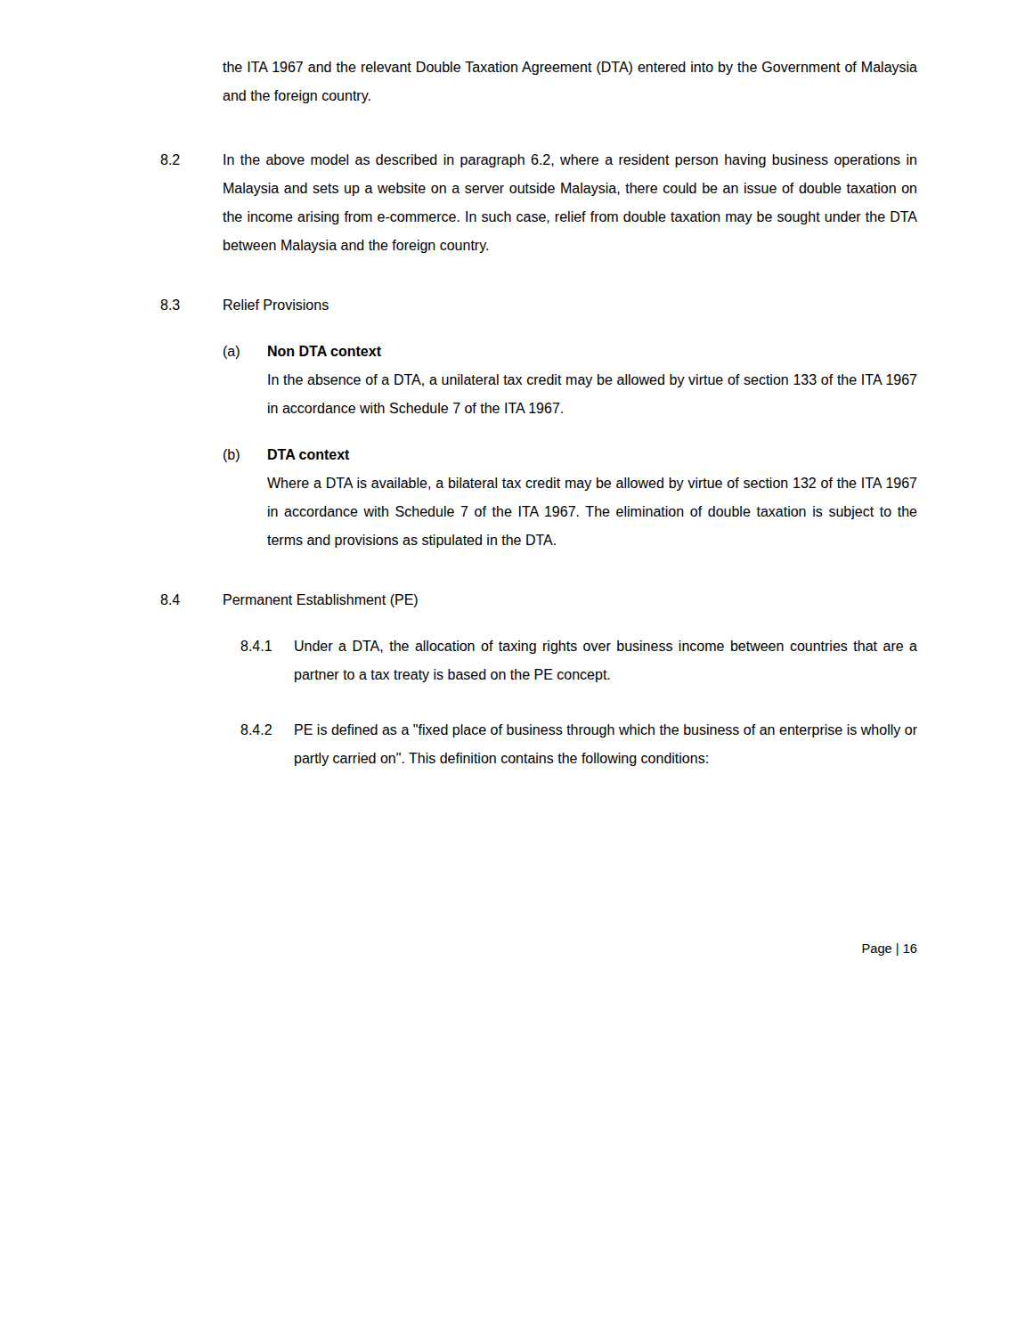the ITA 1967 and the relevant Double Taxation Agreement (DTA) entered into by the Government of Malaysia and the foreign country.
8.2
In the above model as described in paragraph 6.2, where a resident person having business operations in Malaysia and sets up a website on a server outside Malaysia, there could be an issue of double taxation on the income arising from e-commerce. In such case, relief from double taxation may be sought under the DTA between Malaysia and the foreign country.
8.3
Relief Provisions
(a)
Non DTA context
In the absence of a DTA, a unilateral tax credit may be allowed by virtue of section 133 of the ITA 1967 in accordance with Schedule 7 of the ITA 1967.
(b)
DTA context
Where a DTA is available, a bilateral tax credit may be allowed by virtue of section 132 of the ITA 1967 in accordance with Schedule 7 of the ITA 1967. The elimination of double taxation is subject to the terms and provisions as stipulated in the DTA.
8.4
Permanent Establishment (PE)
8.4.1
Under a DTA, the allocation of taxing rights over business income between countries that are a partner to a tax treaty is based on the PE concept.
8.4.2
PE is defined as a "fixed place of business through which the business of an enterprise is wholly or partly carried on". This definition contains the following conditions:
Page | 16